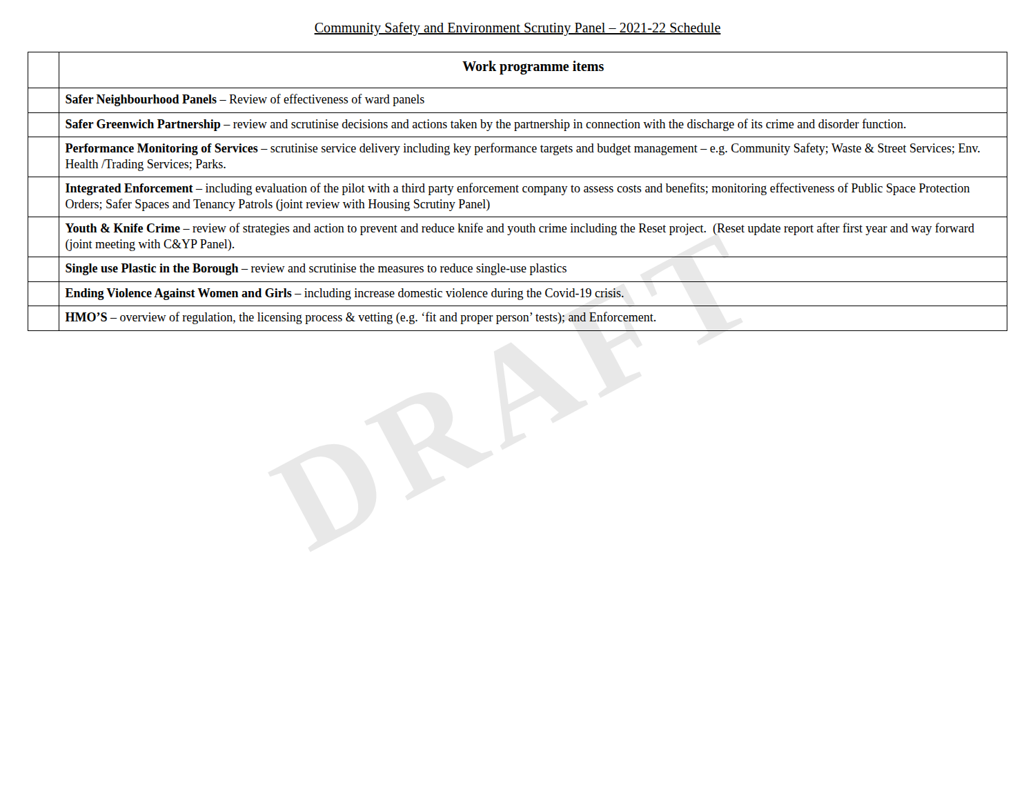DRAFT
Community Safety and Environment Scrutiny Panel – 2021-22 Schedule
| | Work programme items |
| --- | --- |
| | Safer Neighbourhood Panels – Review of effectiveness of ward panels |
| | Safer Greenwich Partnership – review and scrutinise decisions and actions taken by the partnership in connection with the discharge of its crime and disorder function. |
| | Performance Monitoring of Services – scrutinise service delivery including key performance targets and budget management – e.g. Community Safety; Waste & Street Services; Env. Health /Trading Services; Parks. |
| | Integrated Enforcement – including evaluation of the pilot with a third party enforcement company to assess costs and benefits; monitoring effectiveness of Public Space Protection Orders; Safer Spaces and Tenancy Patrols (joint review with Housing Scrutiny Panel) |
| | Youth & Knife Crime – review of strategies and action to prevent and reduce knife and youth crime including the Reset project. (Reset update report after first year and way forward (joint meeting with C&YP Panel). |
| | Single use Plastic in the Borough – review and scrutinise the measures to reduce single-use plastics |
| | Ending Violence Against Women and Girls – including increase domestic violence during the Covid-19 crisis. |
| | HMO’S – overview of regulation, the licensing process & vetting (e.g. ‘fit and proper person’ tests); and Enforcement. |